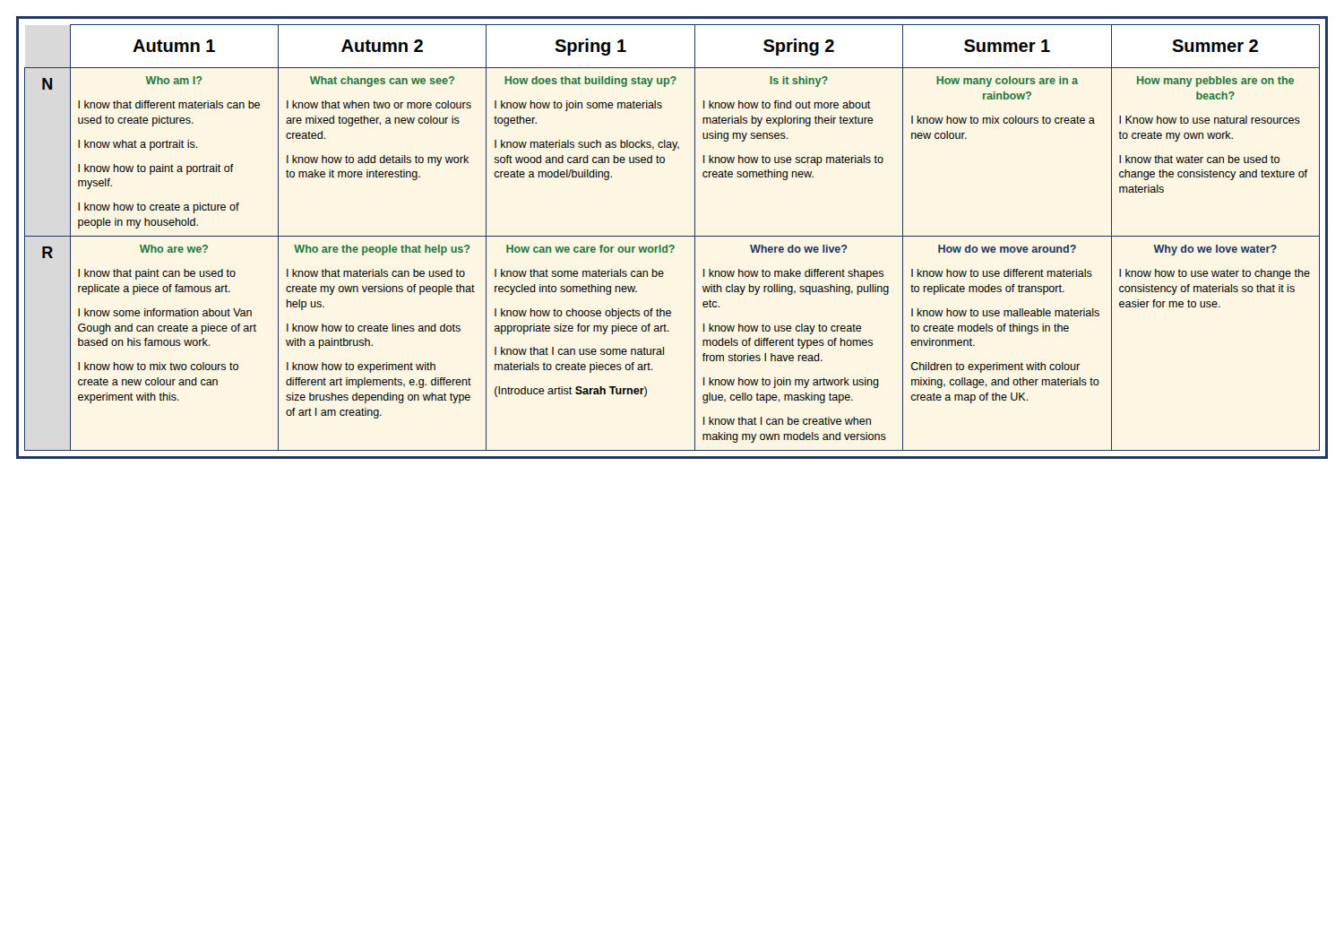| | Autumn 1 | Autumn 2 | Spring 1 | Spring 2 | Summer 1 | Summer 2 |
| --- | --- | --- | --- | --- | --- | --- |
| N | Who am I? I know that different materials can be used to create pictures. I know what a portrait is. I know how to paint a portrait of myself. I know how to create a picture of people in my household. | What changes can we see? I know that when two or more colours are mixed together, a new colour is created. I know how to add details to my work to make it more interesting. | How does that building stay up? I know how to join some materials together. I know materials such as blocks, clay, soft wood and card can be used to create a model/building. | Is it shiny? I know how to find out more about materials by exploring their texture using my senses. I know how to use scrap materials to create something new. | How many colours are in a rainbow? I know how to mix colours to create a new colour. | How many pebbles are on the beach? I Know how to use natural resources to create my own work. I know that water can be used to change the consistency and texture of materials |
| R | Who are we? I know that paint can be used to replicate a piece of famous art. I know some information about Van Gough and can create a piece of art based on his famous work. I know how to mix two colours to create a new colour and can experiment with this. | Who are the people that help us? I know that materials can be used to create my own versions of people that help us. I know how to create lines and dots with a paintbrush. I know how to experiment with different art implements, e.g. different size brushes depending on what type of art I am creating. | How can we care for our world? I know that some materials can be recycled into something new. I know how to choose objects of the appropriate size for my piece of art. I know that I can use some natural materials to create pieces of art. (Introduce artist Sarah Turner ) | Where do we live? I know how to make different shapes with clay by rolling, squashing, pulling etc. I know how to use clay to create models of different types of homes from stories I have read. I know how to join my artwork using glue, cello tape, masking tape. I know that I can be creative when making my own models and versions | How do we move around? I know how to use different materials to replicate modes of transport. I know how to use malleable materials to create models of things in the environment. Children to experiment with colour mixing, collage, and other materials to create a map of the UK. | Why do we love water? I know how to use water to change the consistency of materials so that it is easier for me to use. |